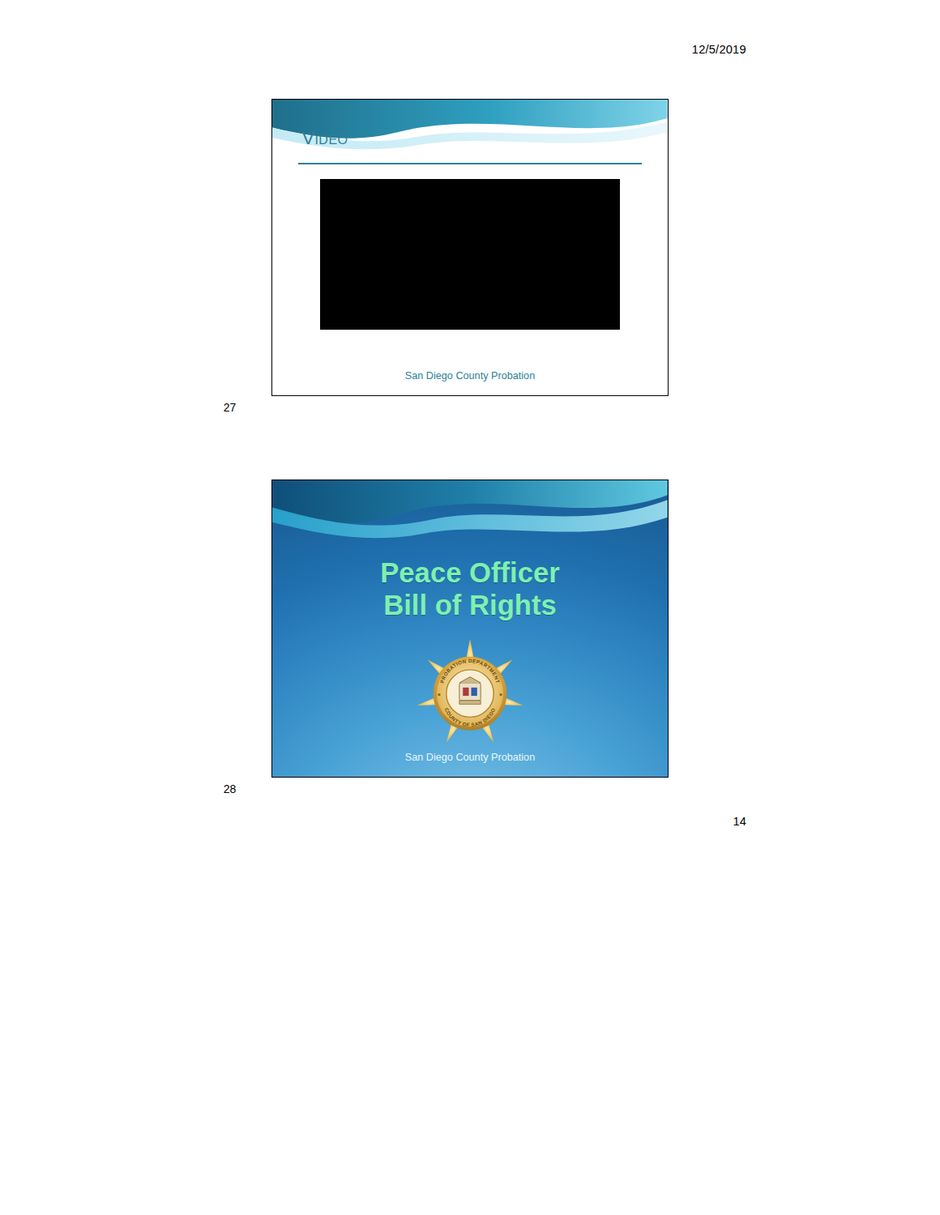12/5/2019
Video
San Diego County Probation
27
Peace Officer
Bill of Rights
PROBATION DEPARTMENT COUNTY OF SAN DIEGO
San Diego County Probation
28
14